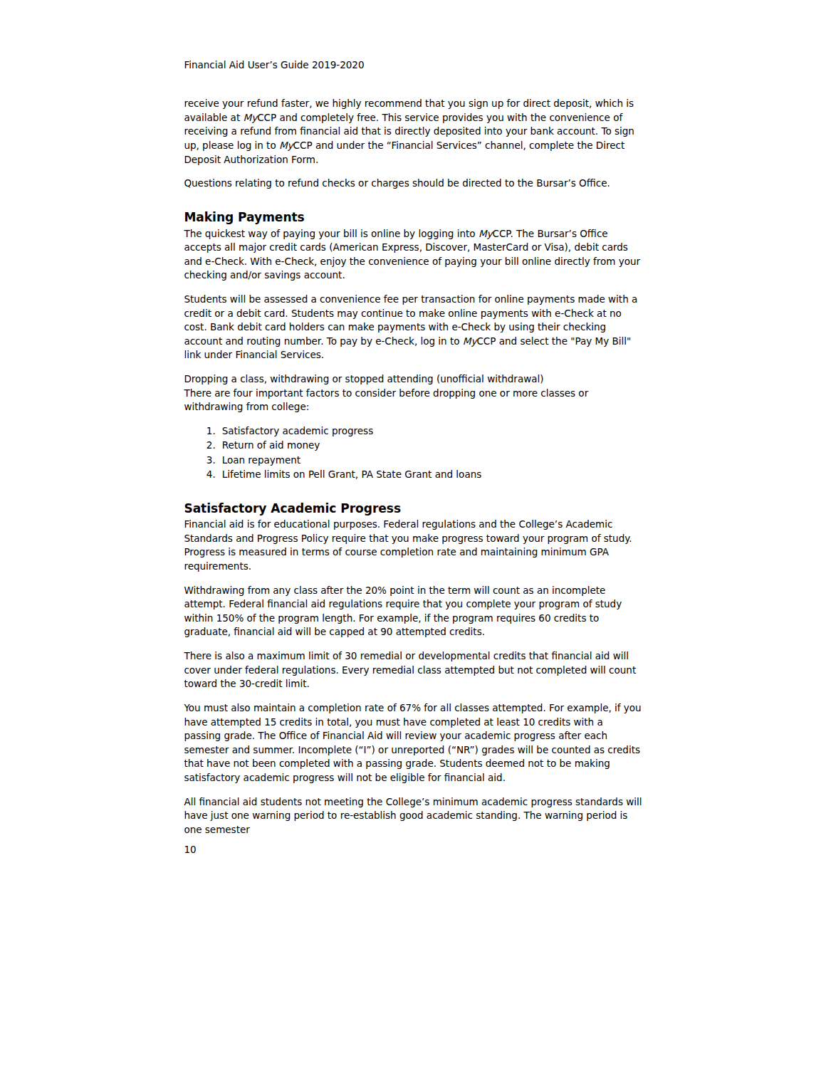Financial Aid User’s Guide 2019-2020
receive your refund faster, we highly recommend that you sign up for direct deposit, which is available at My CCP and completely free. This service provides you with the convenience of receiving a refund from financial aid that is directly deposited into your bank account. To sign up, please log in to My CCP and under the “Financial Services” channel, complete the Direct Deposit Authorization Form.
Questions relating to refund checks or charges should be directed to the Bursar’s Office.
Making Payments
The quickest way of paying your bill is online by logging into My CCP. The Bursar’s Office accepts all major credit cards (American Express, Discover, MasterCard or Visa), debit cards and e-Check. With e-Check, enjoy the convenience of paying your bill online directly from your checking and/or savings account.
Students will be assessed a convenience fee per transaction for online payments made with a credit or a debit card. Students may continue to make online payments with e-Check at no cost. Bank debit card holders can make payments with e-Check by using their checking account and routing number. To pay by e-Check, log in to My CCP and select the "Pay My Bill" link under Financial Services.
Dropping a class, withdrawing or stopped attending (unofficial withdrawal)
There are four important factors to consider before dropping one or more classes or withdrawing from college:
Satisfactory academic progress
Return of aid money
Loan repayment
Lifetime limits on Pell Grant, PA State Grant and loans
Satisfactory Academic Progress
Financial aid is for educational purposes. Federal regulations and the College’s Academic Standards and Progress Policy require that you make progress toward your program of study. Progress is measured in terms of course completion rate and maintaining minimum GPA requirements.
Withdrawing from any class after the 20% point in the term will count as an incomplete attempt. Federal financial aid regulations require that you complete your program of study within 150% of the program length. For example, if the program requires 60 credits to graduate, financial aid will be capped at 90 attempted credits.
There is also a maximum limit of 30 remedial or developmental credits that financial aid will cover under federal regulations. Every remedial class attempted but not completed will count toward the 30-credit limit.
You must also maintain a completion rate of 67% for all classes attempted. For example, if you have attempted 15 credits in total, you must have completed at least 10 credits with a passing grade. The Office of Financial Aid will review your academic progress after each semester and summer. Incomplete (“I”) or unreported (“NR”) grades will be counted as credits that have not been completed with a passing grade. Students deemed not to be making satisfactory academic progress will not be eligible for financial aid.
All financial aid students not meeting the College’s minimum academic progress standards will have just one warning period to re-establish good academic standing. The warning period is one semester
10